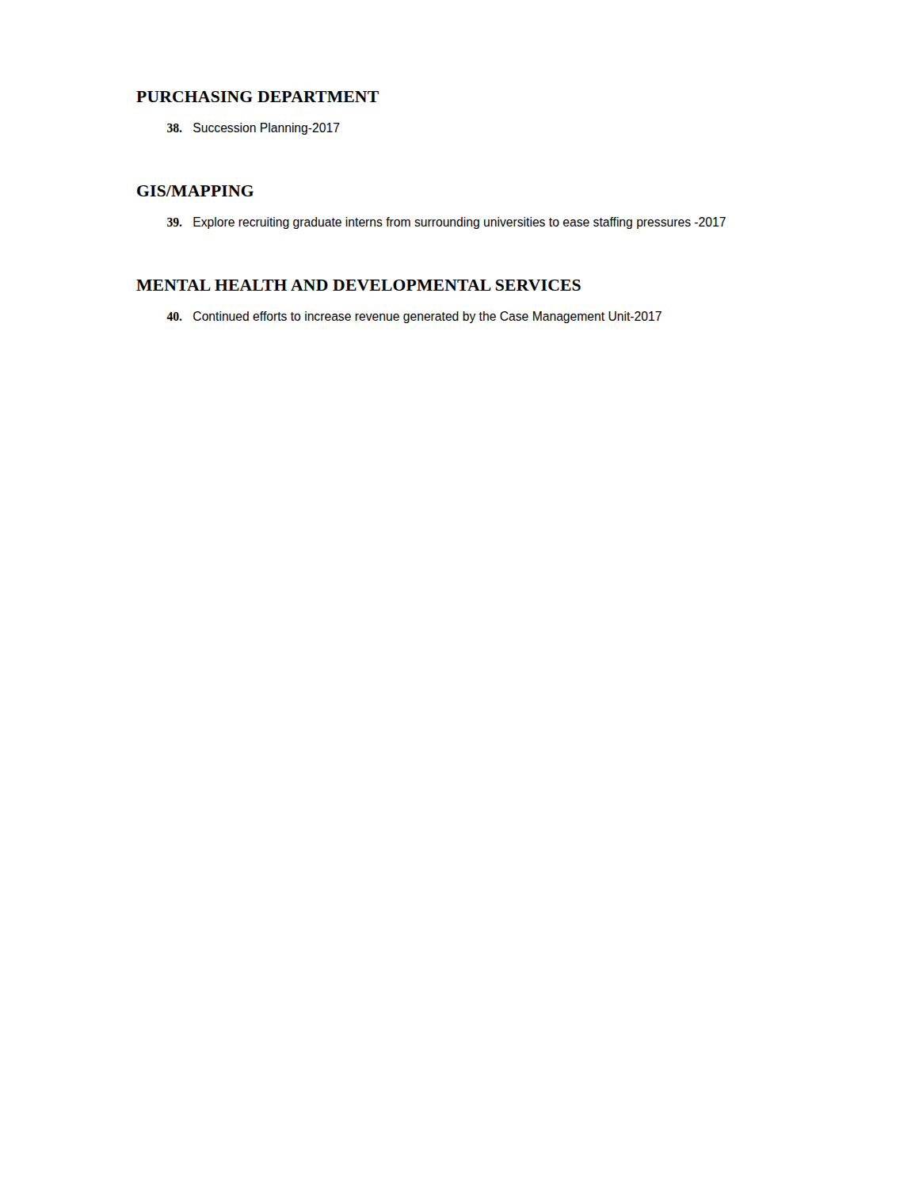PURCHASING DEPARTMENT
38. Succession Planning-2017
GIS/MAPPING
39. Explore recruiting graduate interns from surrounding universities to ease staffing pressures -2017
MENTAL HEALTH AND DEVELOPMENTAL SERVICES
40. Continued efforts to increase revenue generated by the Case Management Unit-2017